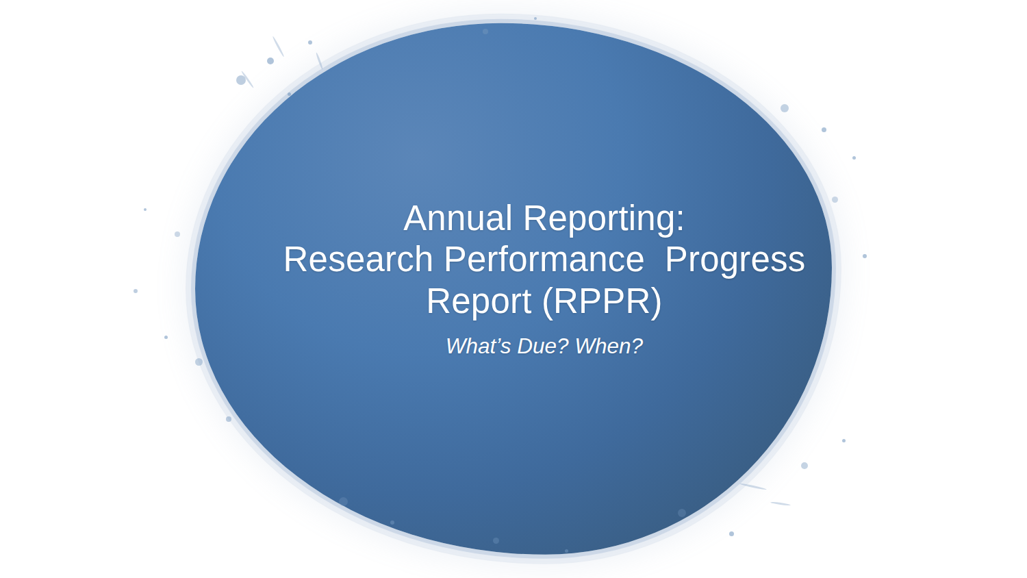Annual Reporting:
Research Performance Progress Report (RPPR)
What’s Due? When?